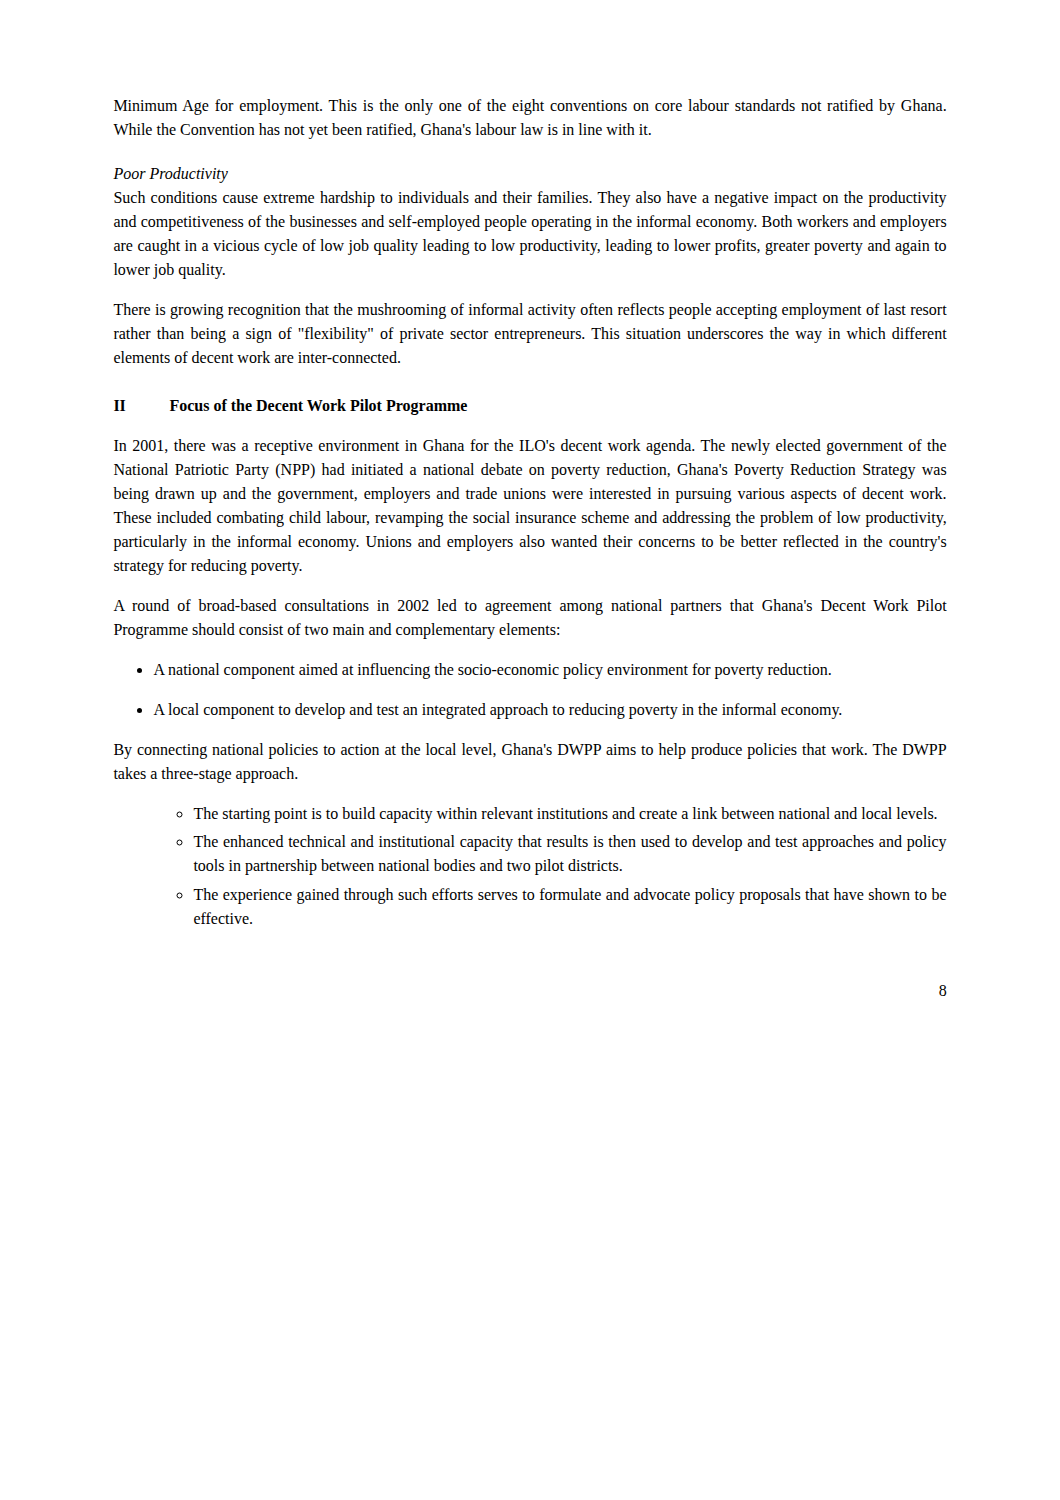Minimum Age for employment. This is the only one of the eight conventions on core labour standards not ratified by Ghana. While the Convention has not yet been ratified, Ghana's labour law is in line with it.
Poor Productivity
Such conditions cause extreme hardship to individuals and their families. They also have a negative impact on the productivity and competitiveness of the businesses and self-employed people operating in the informal economy. Both workers and employers are caught in a vicious cycle of low job quality leading to low productivity, leading to lower profits, greater poverty and again to lower job quality.
There is growing recognition that the mushrooming of informal activity often reflects people accepting employment of last resort rather than being a sign of "flexibility" of private sector entrepreneurs. This situation underscores the way in which different elements of decent work are inter-connected.
IIFocus of the Decent Work Pilot Programme
In 2001, there was a receptive environment in Ghana for the ILO's decent work agenda. The newly elected government of the National Patriotic Party (NPP) had initiated a national debate on poverty reduction, Ghana's Poverty Reduction Strategy was being drawn up and the government, employers and trade unions were interested in pursuing various aspects of decent work. These included combating child labour, revamping the social insurance scheme and addressing the problem of low productivity, particularly in the informal economy. Unions and employers also wanted their concerns to be better reflected in the country's strategy for reducing poverty.
A round of broad-based consultations in 2002 led to agreement among national partners that Ghana's Decent Work Pilot Programme should consist of two main and complementary elements:
A national component aimed at influencing the socio-economic policy environment for poverty reduction.
A local component to develop and test an integrated approach to reducing poverty in the informal economy.
By connecting national policies to action at the local level, Ghana's DWPP aims to help produce policies that work. The DWPP takes a three-stage approach.
The starting point is to build capacity within relevant institutions and create a link between national and local levels.
The enhanced technical and institutional capacity that results is then used to develop and test approaches and policy tools in partnership between national bodies and two pilot districts.
The experience gained through such efforts serves to formulate and advocate policy proposals that have shown to be effective.
8